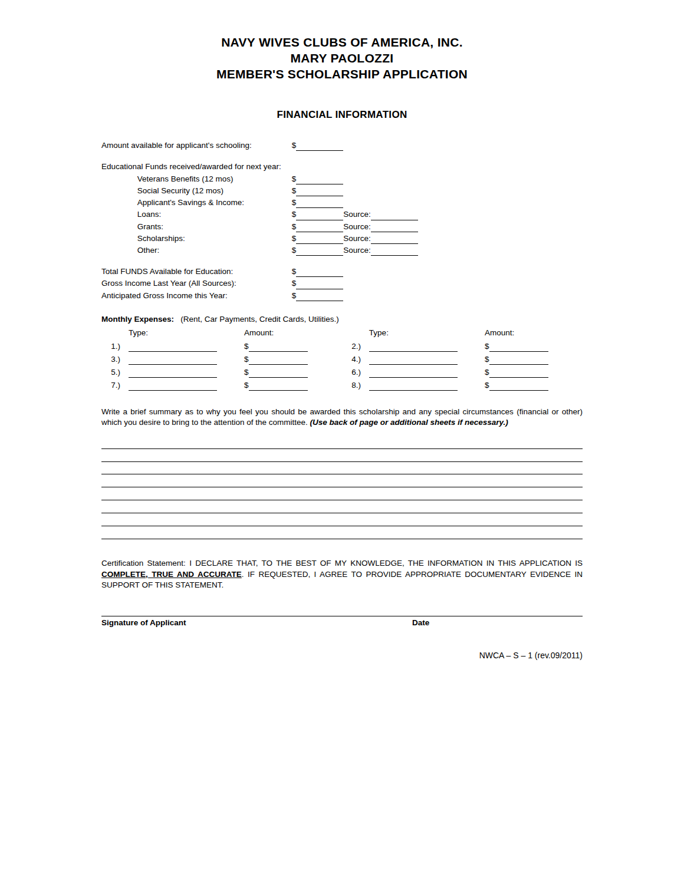NAVY WIVES CLUBS OF AMERICA, INC.
MARY PAOLOZZI
MEMBER'S SCHOLARSHIP APPLICATION
FINANCIAL INFORMATION
| Amount available for applicant's schooling: | $ | | | |
| Educational Funds received/awarded for next year: | | | | |
| Veterans Benefits (12 mos) | $ | | | |
| Social Security (12 mos) | $ | | | |
| Applicant's Savings & Income: | $ | | | |
| Loans: | $ | | Source: | |
| Grants: | $ | | Source: | |
| Scholarships: | $ | | Source: | |
| Other: | $ | | Source: | |
| Total FUNDS Available for Education: | $ | | | |
| Gross Income Last Year (All Sources): | $ | | | |
| Anticipated Gross Income this Year: | $ | | | |
Monthly Expenses: (Rent, Car Payments, Credit Cards, Utilities.)
| | Type: | Amount: | | Type: | Amount: |
| 1.) | | $ | 2.) | | $ |
| 3.) | | $ | 4.) | | $ |
| 5.) | | $ | 6.) | | $ |
| 7.) | | $ | 8.) | | $ |
Write a brief summary as to why you feel you should be awarded this scholarship and any special circumstances (financial or other) which you desire to bring to the attention of the committee. (Use back of page or additional sheets if necessary.)
Certification Statement: I DECLARE THAT, TO THE BEST OF MY KNOWLEDGE, THE INFORMATION IN THIS APPLICATION IS COMPLETE, TRUE AND ACCURATE. IF REQUESTED, I AGREE TO PROVIDE APPROPRIATE DOCUMENTARY EVIDENCE IN SUPPORT OF THIS STATEMENT.
| Signature of Applicant | Date |
NWCA – S – 1 (rev.09/2011)